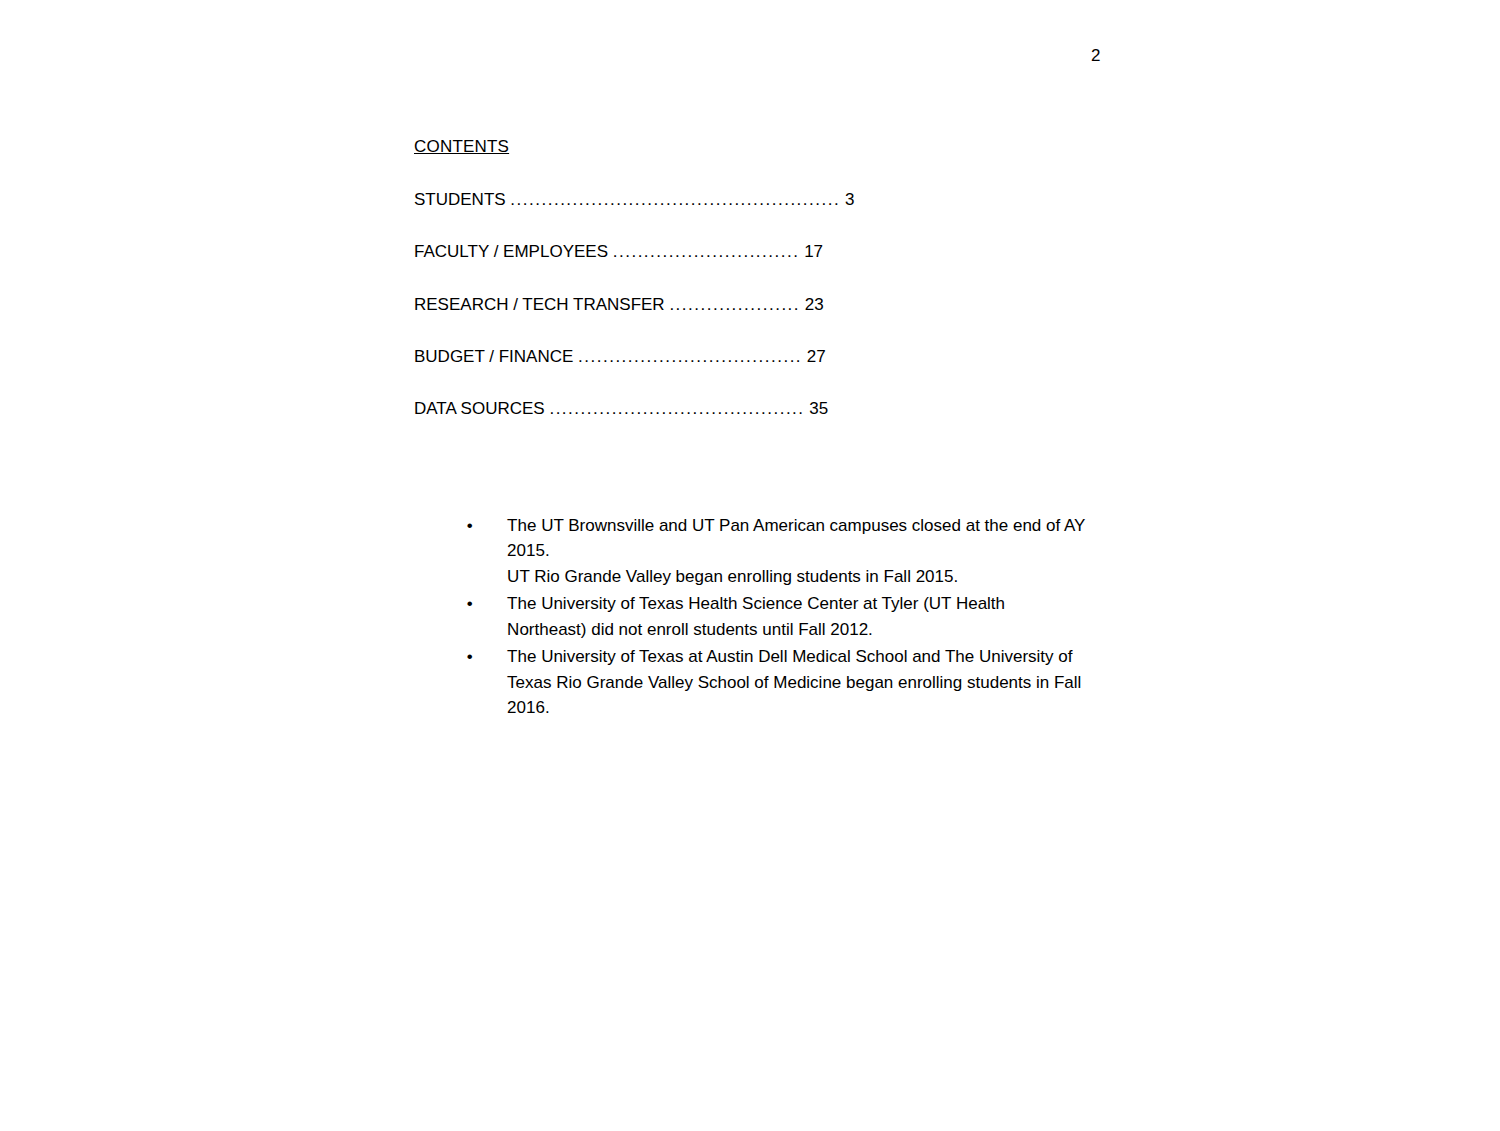2
CONTENTS
STUDENTS ..................................................... 3
FACULTY / EMPLOYEES .............................. 17
RESEARCH / TECH TRANSFER ..................... 23
BUDGET / FINANCE .................................... 27
DATA SOURCES ......................................... 35
The UT Brownsville and UT Pan American campuses closed at the end of AY 2015. UT Rio Grande Valley began enrolling students in Fall 2015.
The University of Texas Health Science Center at Tyler (UT Health Northeast) did not enroll students until Fall 2012.
The University of Texas at Austin Dell Medical School and The University of Texas Rio Grande Valley School of Medicine began enrolling students in Fall 2016.